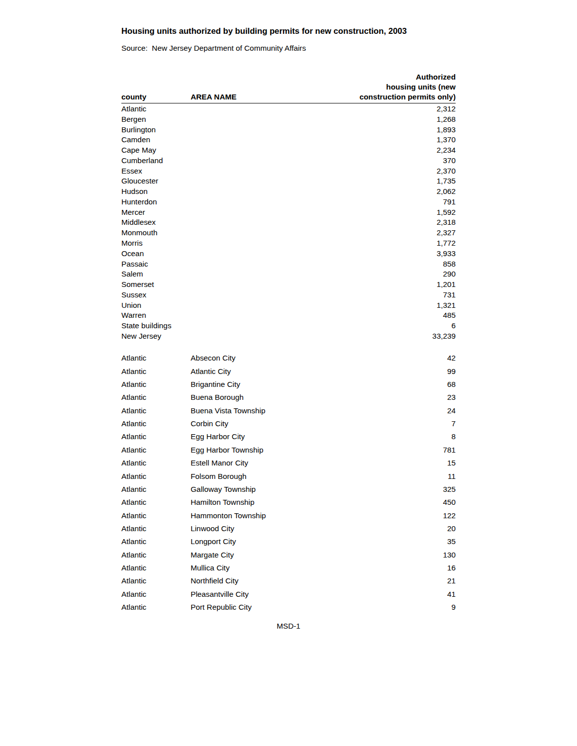Housing units authorized by building permits for new construction, 2003
Source: New Jersey Department of Community Affairs
| | | Authorized |
| --- | --- | --- |
| | | housing units (new |
| county | AREA NAME | construction permits only) |
| Atlantic | | 2,312 |
| Bergen | | 1,268 |
| Burlington | | 1,893 |
| Camden | | 1,370 |
| Cape May | | 2,234 |
| Cumberland | | 370 |
| Essex | | 2,370 |
| Gloucester | | 1,735 |
| Hudson | | 2,062 |
| Hunterdon | | 791 |
| Mercer | | 1,592 |
| Middlesex | | 2,318 |
| Monmouth | | 2,327 |
| Morris | | 1,772 |
| Ocean | | 3,933 |
| Passaic | | 858 |
| Salem | | 290 |
| Somerset | | 1,201 |
| Sussex | | 731 |
| Union | | 1,321 |
| Warren | | 485 |
| State buildings | | 6 |
| New Jersey | | 33,239 |
| Atlantic | Absecon City | 42 |
| Atlantic | Atlantic City | 99 |
| Atlantic | Brigantine City | 68 |
| Atlantic | Buena Borough | 23 |
| Atlantic | Buena Vista Township | 24 |
| Atlantic | Corbin City | 7 |
| Atlantic | Egg Harbor City | 8 |
| Atlantic | Egg Harbor Township | 781 |
| Atlantic | Estell Manor City | 15 |
| Atlantic | Folsom Borough | 11 |
| Atlantic | Galloway Township | 325 |
| Atlantic | Hamilton Township | 450 |
| Atlantic | Hammonton Township | 122 |
| Atlantic | Linwood City | 20 |
| Atlantic | Longport City | 35 |
| Atlantic | Margate City | 130 |
| Atlantic | Mullica City | 16 |
| Atlantic | Northfield City | 21 |
| Atlantic | Pleasantville City | 41 |
| Atlantic | Port Republic City | 9 |
MSD-1